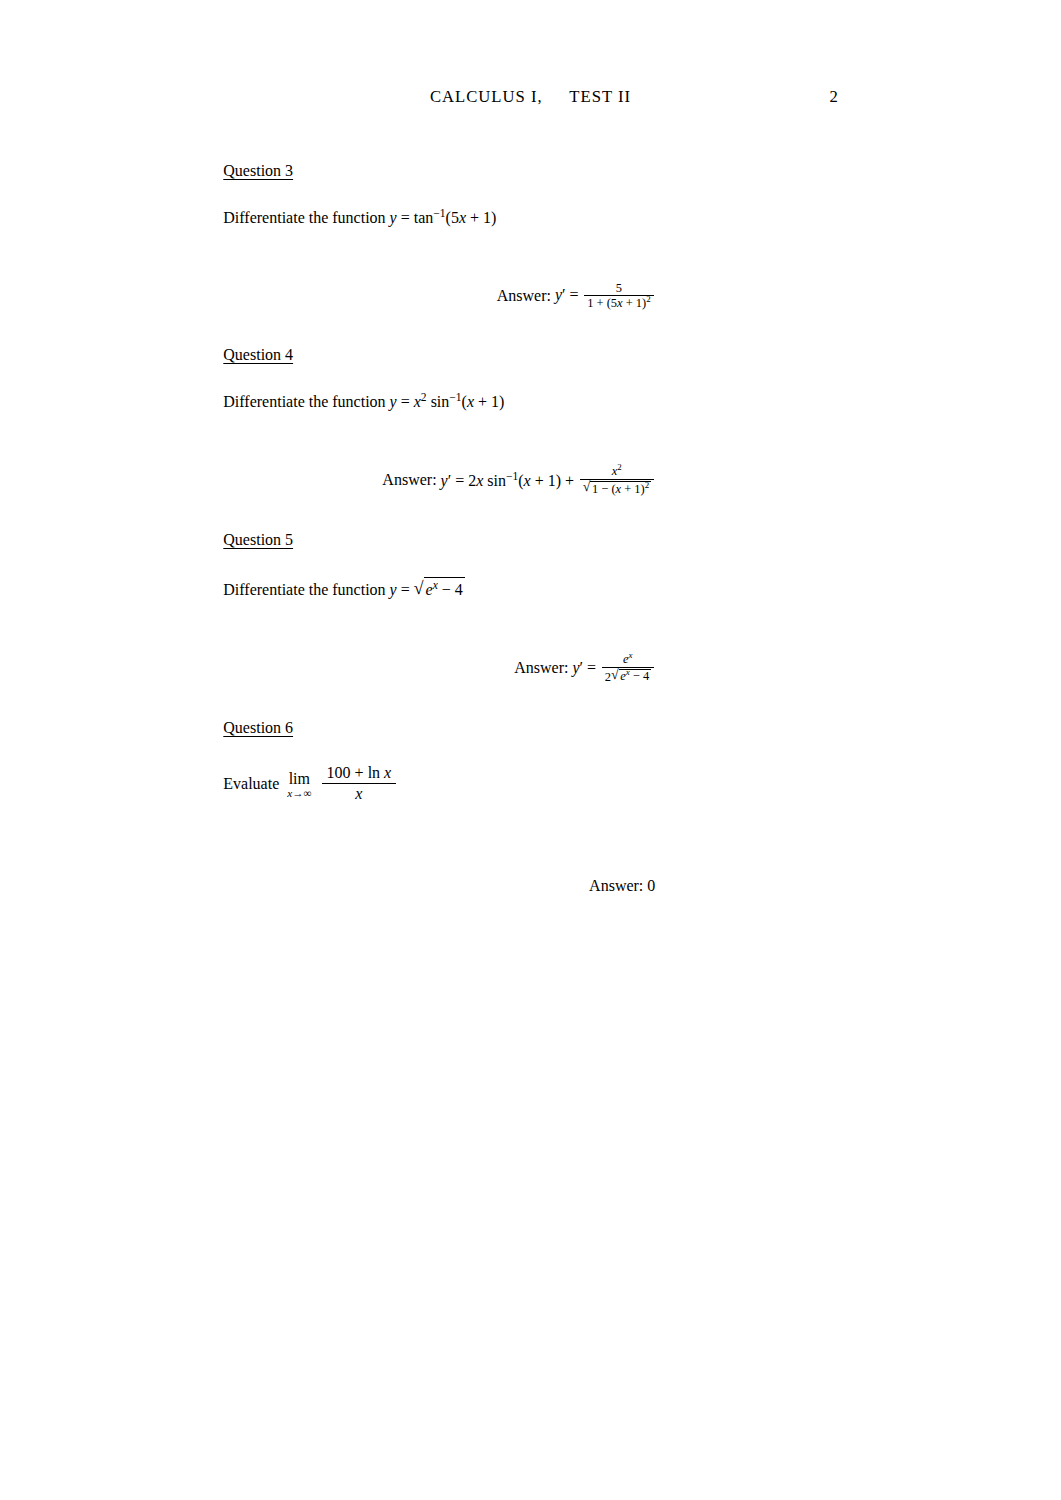CALCULUS I, TEST II
2
Question 3
Differentiate the function y = tan−1(5x + 1)
Answer: y′ = 51 + (5x + 1)2
Question 4
Differentiate the function y = x2 sin−1(x + 1)
Answer: y′ = 2x sin−1(x + 1) + x21 − (x + 1)2
Question 5
Differentiate the function y = ex − 4
Answer: y′ = ex 2ex − 4
Question 6
Evaluate lim x→∞ 100 + ln x x
Answer: 0